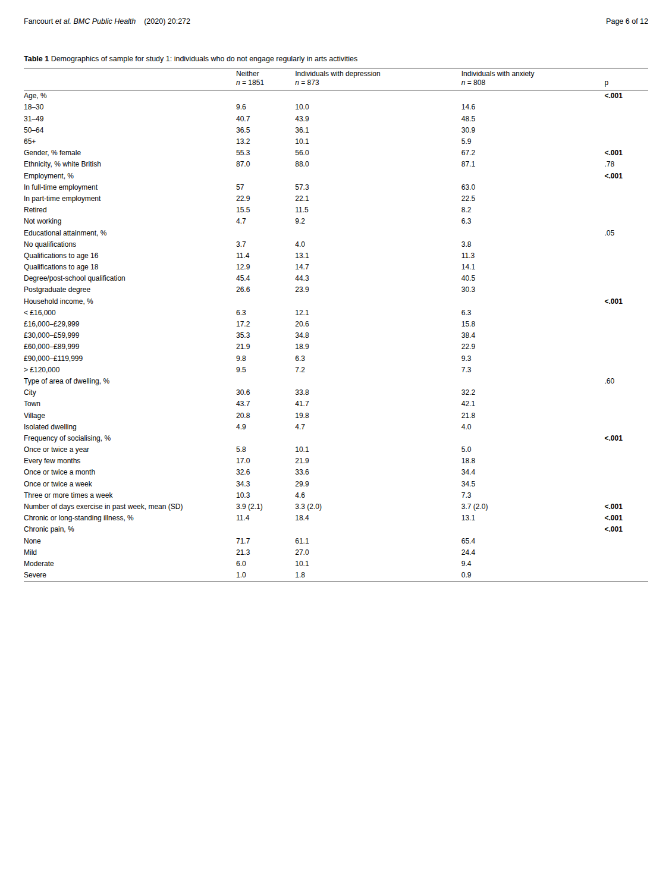Fancourt et al. BMC Public Health (2020) 20:272
Page 6 of 12
Table 1 Demographics of sample for study 1: individuals who do not engage regularly in arts activities
| | Neither n = 1851 | Individuals with depression n = 873 | Individuals with anxiety n = 808 | p |
| --- | --- | --- | --- | --- |
| Age, % | | | | <.001 |
| 18–30 | 9.6 | 10.0 | 14.6 | |
| 31–49 | 40.7 | 43.9 | 48.5 | |
| 50–64 | 36.5 | 36.1 | 30.9 | |
| 65+ | 13.2 | 10.1 | 5.9 | |
| Gender, % female | 55.3 | 56.0 | 67.2 | <.001 |
| Ethnicity, % white British | 87.0 | 88.0 | 87.1 | .78 |
| Employment, % | | | | <.001 |
| In full-time employment | 57 | 57.3 | 63.0 | |
| In part-time employment | 22.9 | 22.1 | 22.5 | |
| Retired | 15.5 | 11.5 | 8.2 | |
| Not working | 4.7 | 9.2 | 6.3 | |
| Educational attainment, % | | | | .05 |
| No qualifications | 3.7 | 4.0 | 3.8 | |
| Qualifications to age 16 | 11.4 | 13.1 | 11.3 | |
| Qualifications to age 18 | 12.9 | 14.7 | 14.1 | |
| Degree/post-school qualification | 45.4 | 44.3 | 40.5 | |
| Postgraduate degree | 26.6 | 23.9 | 30.3 | |
| Household income, % | | | | <.001 |
| < £16,000 | 6.3 | 12.1 | 6.3 | |
| £16,000–£29,999 | 17.2 | 20.6 | 15.8 | |
| £30,000–£59,999 | 35.3 | 34.8 | 38.4 | |
| £60,000–£89,999 | 21.9 | 18.9 | 22.9 | |
| £90,000–£119,999 | 9.8 | 6.3 | 9.3 | |
| > £120,000 | 9.5 | 7.2 | 7.3 | |
| Type of area of dwelling, % | | | | .60 |
| City | 30.6 | 33.8 | 32.2 | |
| Town | 43.7 | 41.7 | 42.1 | |
| Village | 20.8 | 19.8 | 21.8 | |
| Isolated dwelling | 4.9 | 4.7 | 4.0 | |
| Frequency of socialising, % | | | | <.001 |
| Once or twice a year | 5.8 | 10.1 | 5.0 | |
| Every few months | 17.0 | 21.9 | 18.8 | |
| Once or twice a month | 32.6 | 33.6 | 34.4 | |
| Once or twice a week | 34.3 | 29.9 | 34.5 | |
| Three or more times a week | 10.3 | 4.6 | 7.3 | |
| Number of days exercise in past week, mean (SD) | 3.9 (2.1) | 3.3 (2.0) | 3.7 (2.0) | <.001 |
| Chronic or long-standing illness, % | 11.4 | 18.4 | 13.1 | <.001 |
| Chronic pain, % | | | | <.001 |
| None | 71.7 | 61.1 | 65.4 | |
| Mild | 21.3 | 27.0 | 24.4 | |
| Moderate | 6.0 | 10.1 | 9.4 | |
| Severe | 1.0 | 1.8 | 0.9 | |